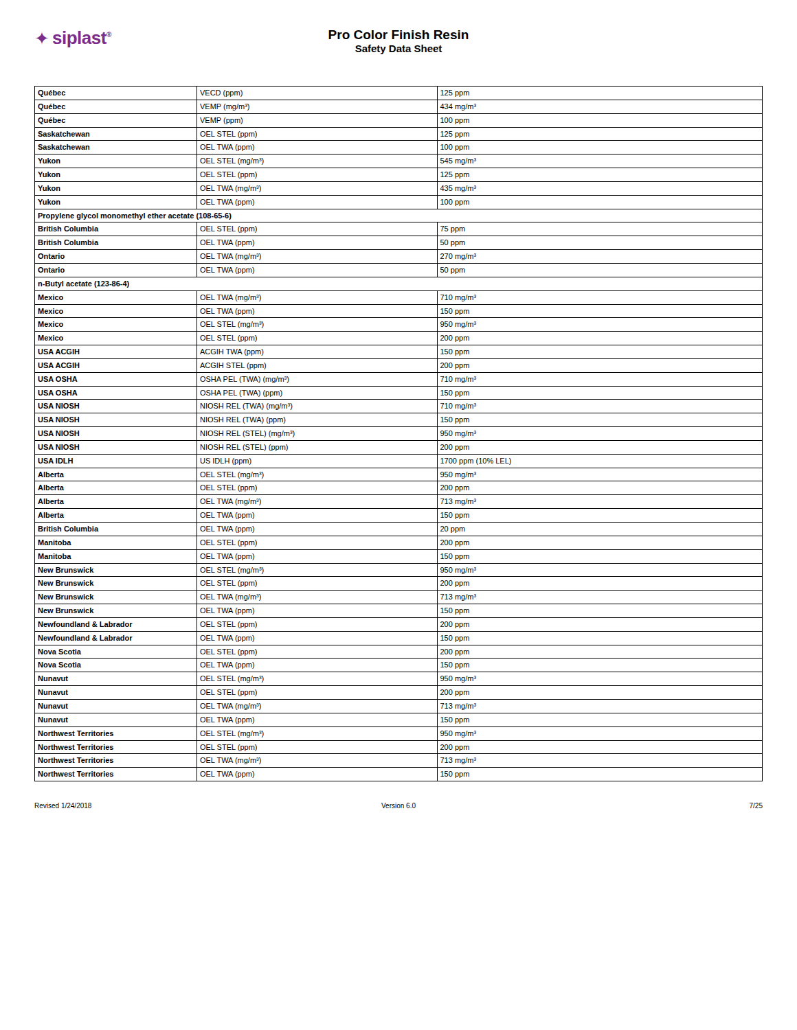✦siplast®
Pro Color Finish Resin
Safety Data Sheet
| Québec | VECD (ppm) | 125 ppm |
| Québec | VEMP (mg/m³) | 434 mg/m³ |
| Québec | VEMP (ppm) | 100 ppm |
| Saskatchewan | OEL STEL (ppm) | 125 ppm |
| Saskatchewan | OEL TWA (ppm) | 100 ppm |
| Yukon | OEL STEL (mg/m³) | 545 mg/m³ |
| Yukon | OEL STEL (ppm) | 125 ppm |
| Yukon | OEL TWA (mg/m³) | 435 mg/m³ |
| Yukon | OEL TWA (ppm) | 100 ppm |
| Propylene glycol monomethyl ether acetate (108-65-6) |
| British Columbia | OEL STEL (ppm) | 75 ppm |
| British Columbia | OEL TWA (ppm) | 50 ppm |
| Ontario | OEL TWA (mg/m³) | 270 mg/m³ |
| Ontario | OEL TWA (ppm) | 50 ppm |
| n-Butyl acetate (123-86-4) |
| Mexico | OEL TWA (mg/m³) | 710 mg/m³ |
| Mexico | OEL TWA (ppm) | 150 ppm |
| Mexico | OEL STEL (mg/m³) | 950 mg/m³ |
| Mexico | OEL STEL (ppm) | 200 ppm |
| USA ACGIH | ACGIH TWA (ppm) | 150 ppm |
| USA ACGIH | ACGIH STEL (ppm) | 200 ppm |
| USA OSHA | OSHA PEL (TWA) (mg/m³) | 710 mg/m³ |
| USA OSHA | OSHA PEL (TWA) (ppm) | 150 ppm |
| USA NIOSH | NIOSH REL (TWA) (mg/m³) | 710 mg/m³ |
| USA NIOSH | NIOSH REL (TWA) (ppm) | 150 ppm |
| USA NIOSH | NIOSH REL (STEL) (mg/m³) | 950 mg/m³ |
| USA NIOSH | NIOSH REL (STEL) (ppm) | 200 ppm |
| USA IDLH | US IDLH (ppm) | 1700 ppm (10% LEL) |
| Alberta | OEL STEL (mg/m³) | 950 mg/m³ |
| Alberta | OEL STEL (ppm) | 200 ppm |
| Alberta | OEL TWA (mg/m³) | 713 mg/m³ |
| Alberta | OEL TWA (ppm) | 150 ppm |
| British Columbia | OEL TWA (ppm) | 20 ppm |
| Manitoba | OEL STEL (ppm) | 200 ppm |
| Manitoba | OEL TWA (ppm) | 150 ppm |
| New Brunswick | OEL STEL (mg/m³) | 950 mg/m³ |
| New Brunswick | OEL STEL (ppm) | 200 ppm |
| New Brunswick | OEL TWA (mg/m³) | 713 mg/m³ |
| New Brunswick | OEL TWA (ppm) | 150 ppm |
| Newfoundland & Labrador | OEL STEL (ppm) | 200 ppm |
| Newfoundland & Labrador | OEL TWA (ppm) | 150 ppm |
| Nova Scotia | OEL STEL (ppm) | 200 ppm |
| Nova Scotia | OEL TWA (ppm) | 150 ppm |
| Nunavut | OEL STEL (mg/m³) | 950 mg/m³ |
| Nunavut | OEL STEL (ppm) | 200 ppm |
| Nunavut | OEL TWA (mg/m³) | 713 mg/m³ |
| Nunavut | OEL TWA (ppm) | 150 ppm |
| Northwest Territories | OEL STEL (mg/m³) | 950 mg/m³ |
| Northwest Territories | OEL STEL (ppm) | 200 ppm |
| Northwest Territories | OEL TWA (mg/m³) | 713 mg/m³ |
| Northwest Territories | OEL TWA (ppm) | 150 ppm |
Revised 1/24/2018
Version 6.0
7/25